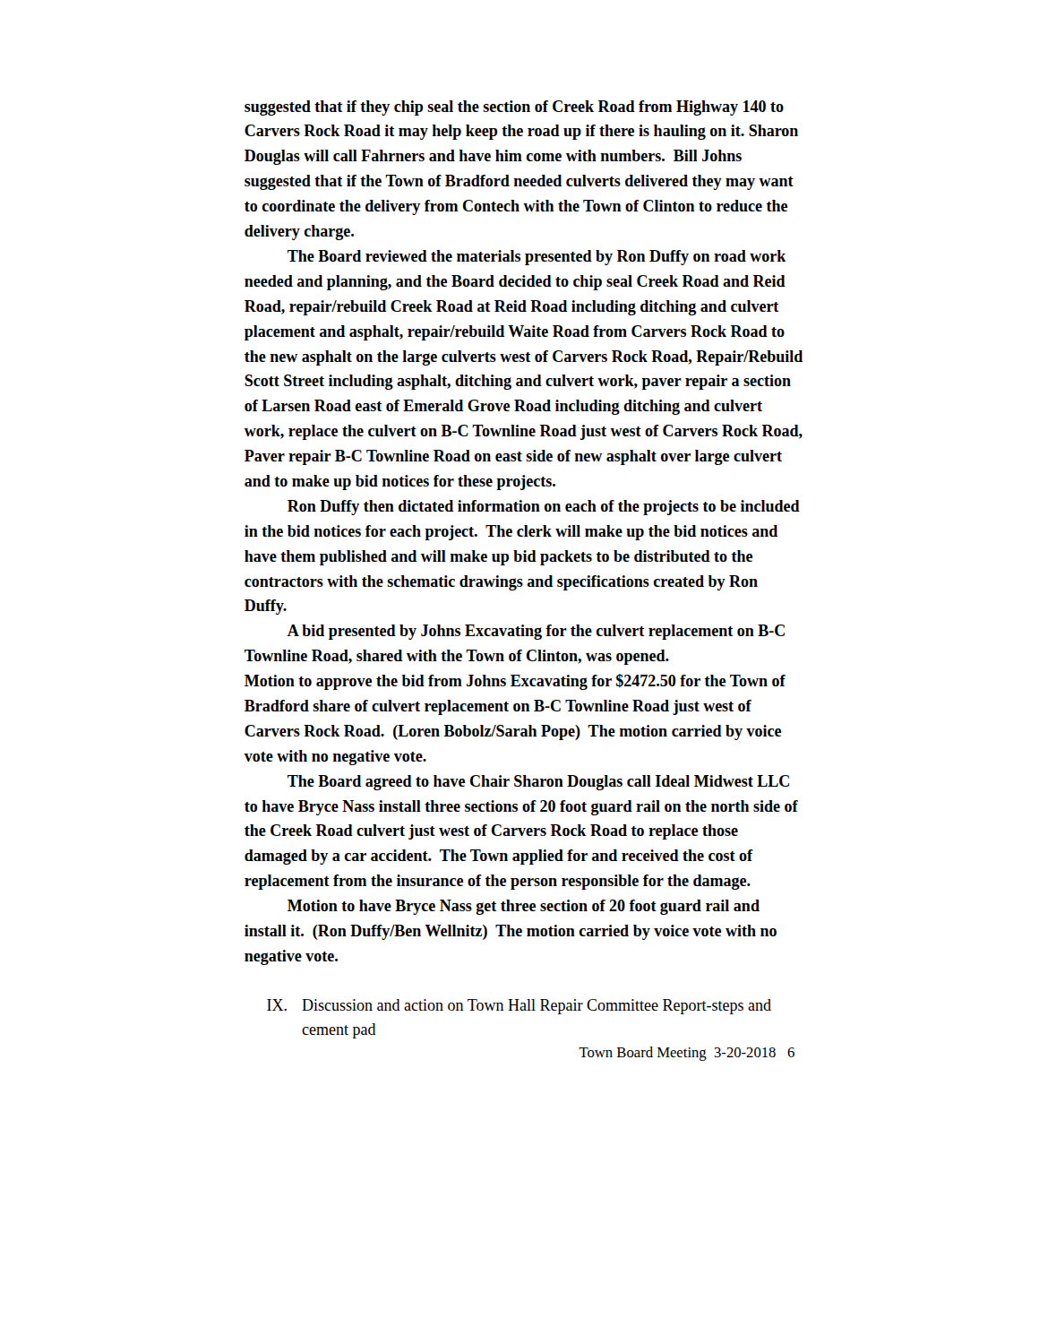suggested that if they chip seal the section of Creek Road from Highway 140 to Carvers Rock Road it may help keep the road up if there is hauling on it. Sharon Douglas will call Fahrners and have him come with numbers. Bill Johns suggested that if the Town of Bradford needed culverts delivered they may want to coordinate the delivery from Contech with the Town of Clinton to reduce the delivery charge.
The Board reviewed the materials presented by Ron Duffy on road work needed and planning, and the Board decided to chip seal Creek Road and Reid Road, repair/rebuild Creek Road at Reid Road including ditching and culvert placement and asphalt, repair/rebuild Waite Road from Carvers Rock Road to the new asphalt on the large culverts west of Carvers Rock Road, Repair/Rebuild Scott Street including asphalt, ditching and culvert work, paver repair a section of Larsen Road east of Emerald Grove Road including ditching and culvert work, replace the culvert on B-C Townline Road just west of Carvers Rock Road, Paver repair B-C Townline Road on east side of new asphalt over large culvert and to make up bid notices for these projects.
Ron Duffy then dictated information on each of the projects to be included in the bid notices for each project. The clerk will make up the bid notices and have them published and will make up bid packets to be distributed to the contractors with the schematic drawings and specifications created by Ron Duffy.
A bid presented by Johns Excavating for the culvert replacement on B-C Townline Road, shared with the Town of Clinton, was opened.
Motion to approve the bid from Johns Excavating for $2472.50 for the Town of Bradford share of culvert replacement on B-C Townline Road just west of Carvers Rock Road. (Loren Bobolz/Sarah Pope) The motion carried by voice vote with no negative vote.
The Board agreed to have Chair Sharon Douglas call Ideal Midwest LLC to have Bryce Nass install three sections of 20 foot guard rail on the north side of the Creek Road culvert just west of Carvers Rock Road to replace those damaged by a car accident. The Town applied for and received the cost of replacement from the insurance of the person responsible for the damage.
Motion to have Bryce Nass get three section of 20 foot guard rail and install it. (Ron Duffy/Ben Wellnitz) The motion carried by voice vote with no negative vote.
Discussion and action on Town Hall Repair Committee Report-steps and cement pad
Town Board Meeting 3-20-2018 6